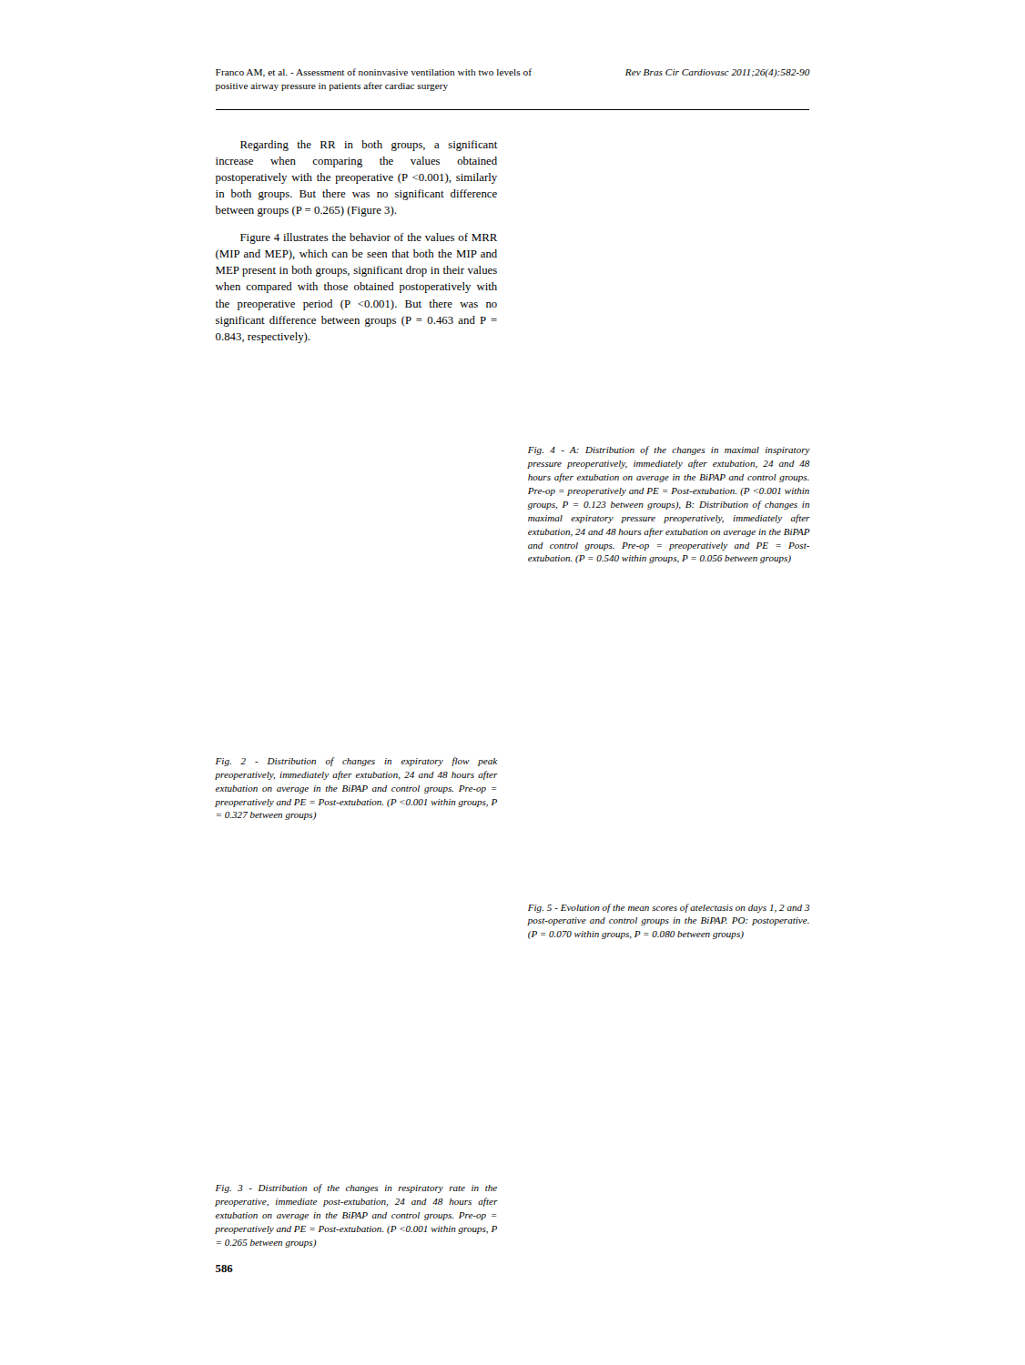Franco AM, et al. - Assessment of noninvasive ventilation with two levels of positive airway pressure in patients after cardiac surgery
Rev Bras Cir Cardiovasc 2011;26(4):582-90
Regarding the RR in both groups, a significant increase when comparing the values obtained postoperatively with the preoperative (P <0.001), similarly in both groups. But there was no significant difference between groups (P = 0.265) (Figure 3).
Figure 4 illustrates the behavior of the values of MRR (MIP and MEP), which can be seen that both the MIP and MEP present in both groups, significant drop in their values when compared with those obtained postoperatively with the preoperative period (P <0.001). But there was no significant difference between groups (P = 0.463 and P = 0.843, respectively).
Fig. 2 - Distribution of changes in expiratory flow peak preoperatively, immediately after extubation, 24 and 48 hours after extubation on average in the BiPAP and control groups. Pre-op = preoperatively and PE = Post-extubation. (P <0.001 within groups, P = 0.327 between groups)
Fig. 3 - Distribution of the changes in respiratory rate in the preoperative, immediate post-extubation, 24 and 48 hours after extubation on average in the BiPAP and control groups. Pre-op = preoperatively and PE = Post-extubation. (P <0.001 within groups, P = 0.265 between groups)
Fig. 4 - A: Distribution of the changes in maximal inspiratory pressure preoperatively, immediately after extubation, 24 and 48 hours after extubation on average in the BiPAP and control groups. Pre-op = preoperatively and PE = Post-extubation. (P <0.001 within groups, P = 0.123 between groups), B: Distribution of changes in maximal expiratory pressure preoperatively, immediately after extubation, 24 and 48 hours after extubation on average in the BiPAP and control groups. Pre-op = preoperatively and PE = Post-extubation. (P = 0.540 within groups, P = 0.056 between groups)
Fig. 5 - Evolution of the mean scores of atelectasis on days 1, 2 and 3 post-operative and control groups in the BiPAP. PO: postoperative. (P = 0.070 within groups, P = 0.080 between groups)
586